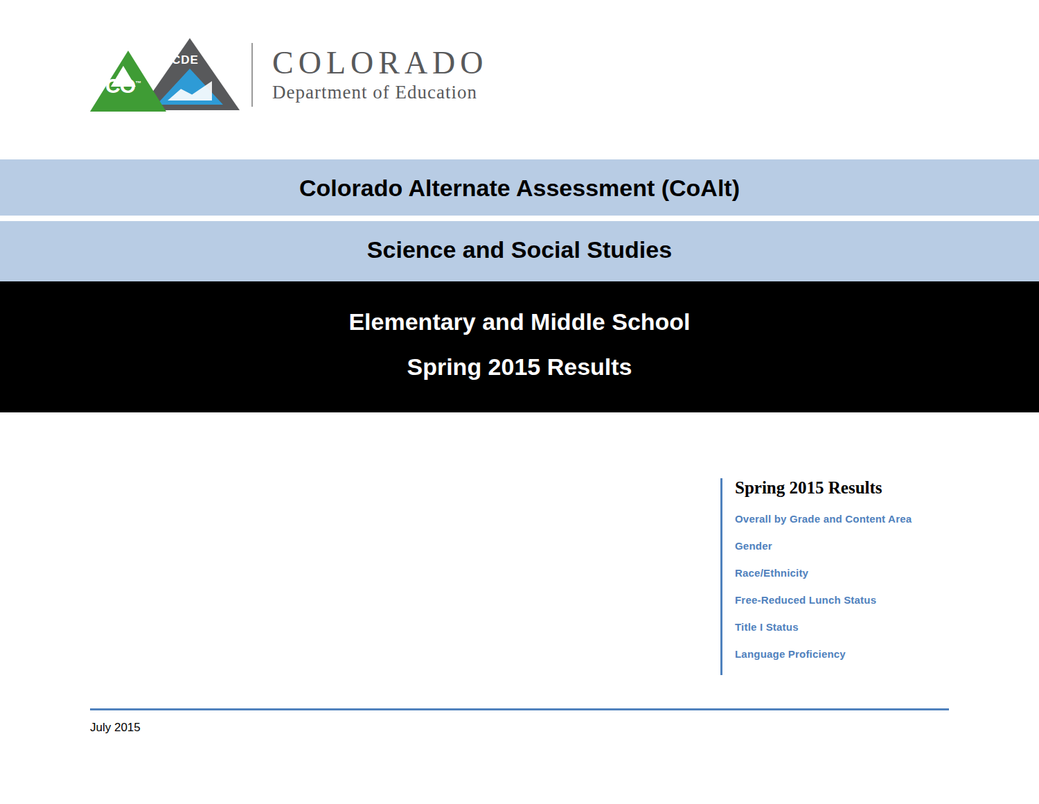CDE
CO™
COLORADO
Department of Education
Colorado Alternate Assessment (CoAlt)
Science and Social Studies
Elementary and Middle School
Spring 2015 Results
Spring 2015 Results
Overall by Grade and Content Area
Gender
Race/Ethnicity
Free-Reduced Lunch Status
Title I Status
Language Proficiency
July 2015